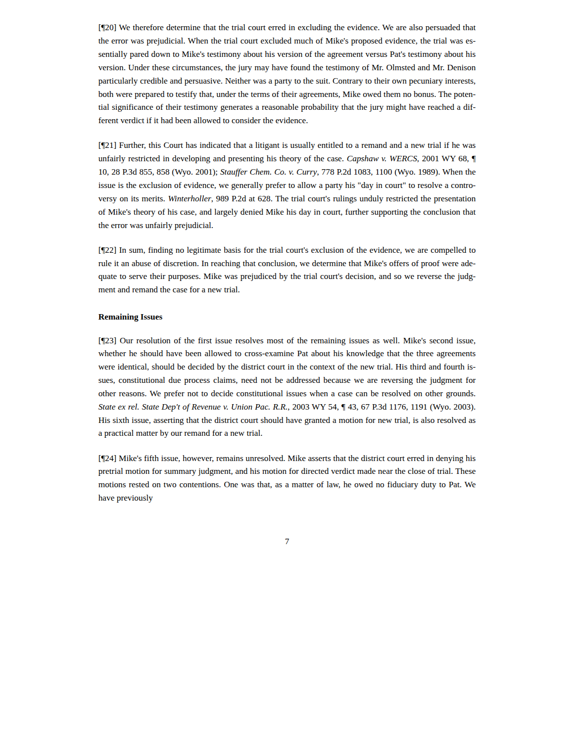[¶20] We therefore determine that the trial court erred in excluding the evidence. We are also persuaded that the error was prejudicial. When the trial court excluded much of Mike's proposed evidence, the trial was essentially pared down to Mike's testimony about his version of the agreement versus Pat's testimony about his version. Under these circumstances, the jury may have found the testimony of Mr. Olmsted and Mr. Denison particularly credible and persuasive. Neither was a party to the suit. Contrary to their own pecuniary interests, both were prepared to testify that, under the terms of their agreements, Mike owed them no bonus. The potential significance of their testimony generates a reasonable probability that the jury might have reached a different verdict if it had been allowed to consider the evidence.
[¶21] Further, this Court has indicated that a litigant is usually entitled to a remand and a new trial if he was unfairly restricted in developing and presenting his theory of the case. Capshaw v. WERCS, 2001 WY 68, ¶ 10, 28 P.3d 855, 858 (Wyo. 2001); Stauffer Chem. Co. v. Curry, 778 P.2d 1083, 1100 (Wyo. 1989). When the issue is the exclusion of evidence, we generally prefer to allow a party his "day in court" to resolve a controversy on its merits. Winterholler, 989 P.2d at 628. The trial court's rulings unduly restricted the presentation of Mike's theory of his case, and largely denied Mike his day in court, further supporting the conclusion that the error was unfairly prejudicial.
[¶22] In sum, finding no legitimate basis for the trial court's exclusion of the evidence, we are compelled to rule it an abuse of discretion. In reaching that conclusion, we determine that Mike's offers of proof were adequate to serve their purposes. Mike was prejudiced by the trial court's decision, and so we reverse the judgment and remand the case for a new trial.
Remaining Issues
[¶23] Our resolution of the first issue resolves most of the remaining issues as well. Mike's second issue, whether he should have been allowed to cross-examine Pat about his knowledge that the three agreements were identical, should be decided by the district court in the context of the new trial. His third and fourth issues, constitutional due process claims, need not be addressed because we are reversing the judgment for other reasons. We prefer not to decide constitutional issues when a case can be resolved on other grounds. State ex rel. State Dep't of Revenue v. Union Pac. R.R., 2003 WY 54, ¶ 43, 67 P.3d 1176, 1191 (Wyo. 2003). His sixth issue, asserting that the district court should have granted a motion for new trial, is also resolved as a practical matter by our remand for a new trial.
[¶24] Mike's fifth issue, however, remains unresolved. Mike asserts that the district court erred in denying his pretrial motion for summary judgment, and his motion for directed verdict made near the close of trial. These motions rested on two contentions. One was that, as a matter of law, he owed no fiduciary duty to Pat. We have previously
7